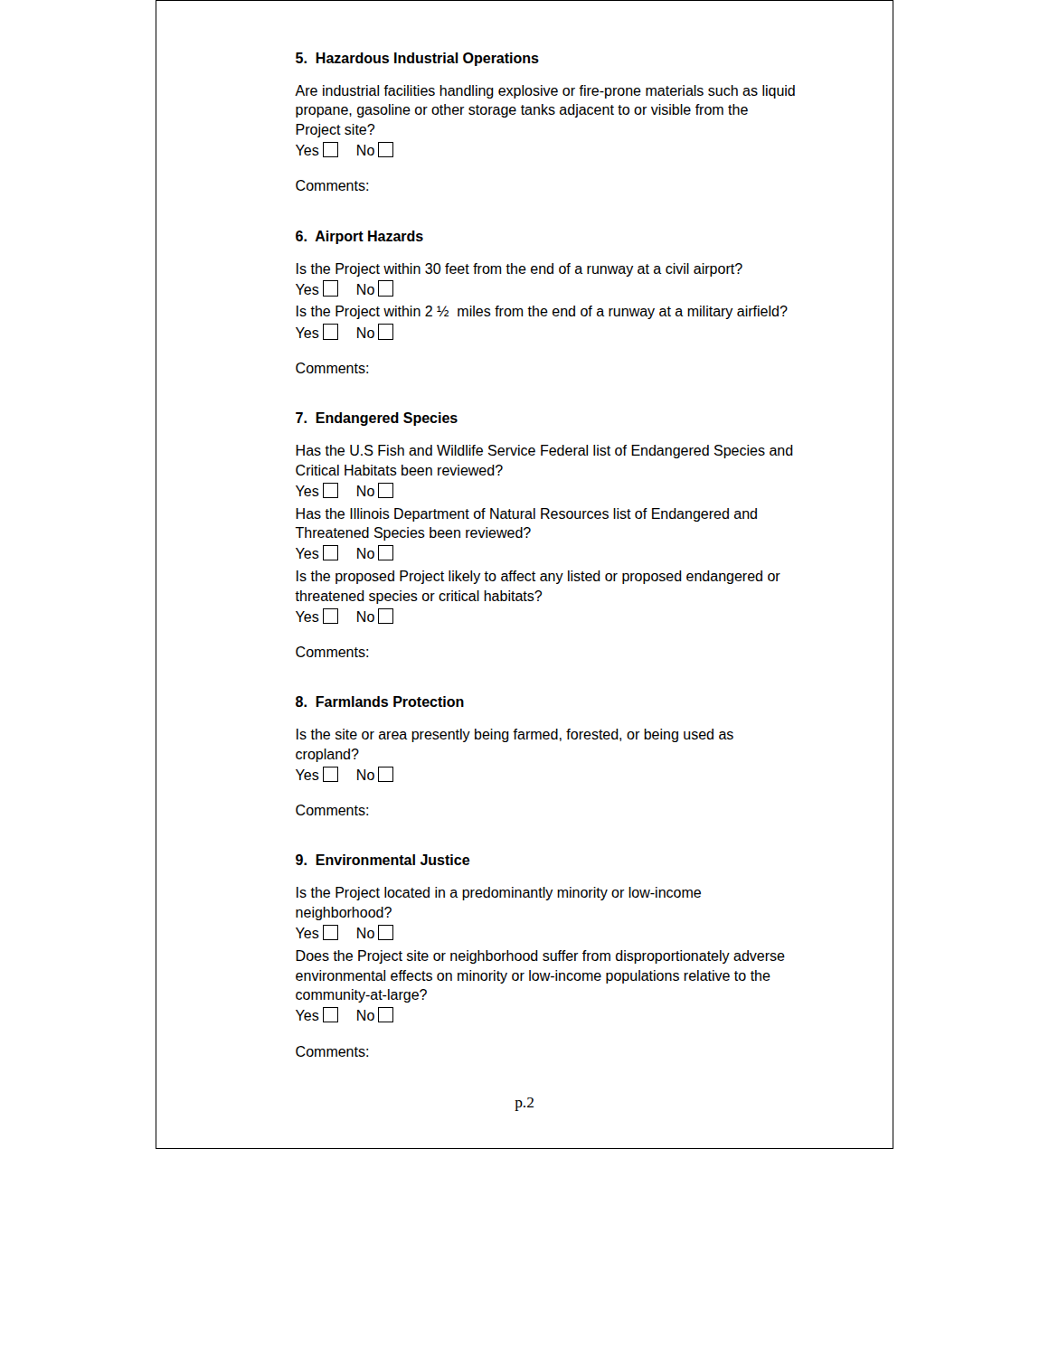5. Hazardous Industrial Operations
Are industrial facilities handling explosive or fire-prone materials such as liquid propane, gasoline or other storage tanks adjacent to or visible from the Project site?
Yes No
Comments:
6. Airport Hazards
Is the Project within 30 feet from the end of a runway at a civil airport?
Yes No
Is the Project within 2 ½ miles from the end of a runway at a military airfield?
Yes No
Comments:
7. Endangered Species
Has the U.S Fish and Wildlife Service Federal list of Endangered Species and Critical Habitats been reviewed?
Yes No
Has the Illinois Department of Natural Resources list of Endangered and Threatened Species been reviewed?
Yes No
Is the proposed Project likely to affect any listed or proposed endangered or threatened species or critical habitats?
Yes No
Comments:
8. Farmlands Protection
Is the site or area presently being farmed, forested, or being used as cropland?
Yes No
Comments:
9. Environmental Justice
Is the Project located in a predominantly minority or low-income neighborhood?
Yes No
Does the Project site or neighborhood suffer from disproportionately adverse environmental effects on minority or low-income populations relative to the community-at-large?
Yes No
Comments:
p.2